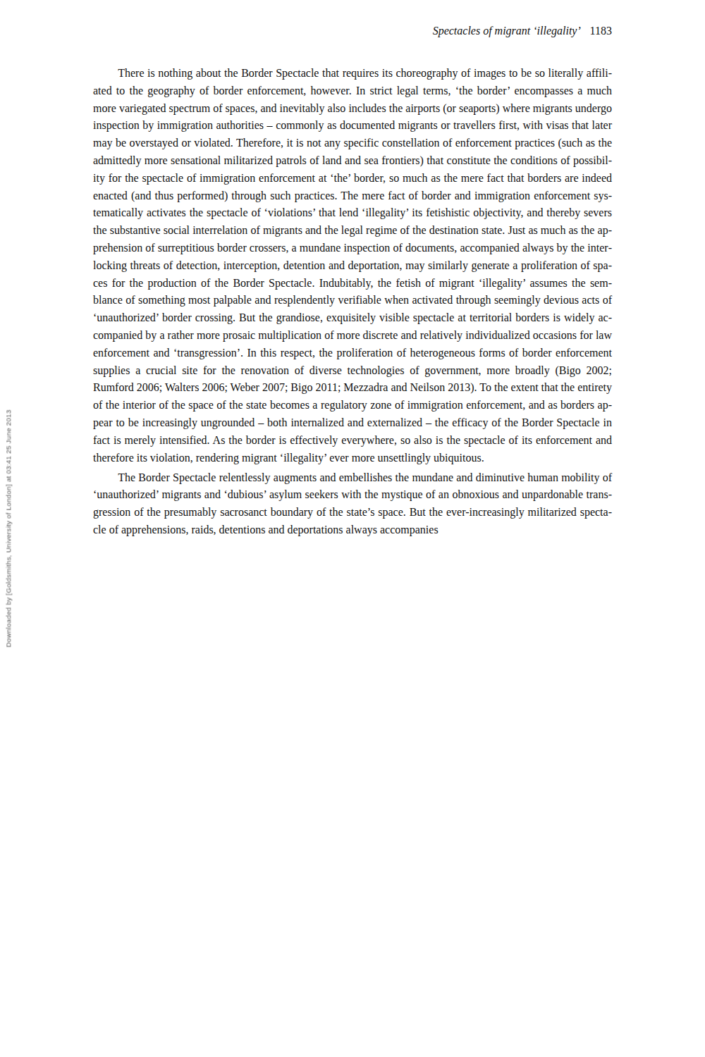Downloaded by [Goldsmiths, University of London] at 03:41 25 June 2013
Spectacles of migrant ‘illegality’1183
There is nothing about the Border Spectacle that requires its choreography of images to be so literally affiliated to the geography of border enforcement, however. In strict legal terms, ‘the border’ encompasses a much more variegated spectrum of spaces, and inevitably also includes the airports (or seaports) where migrants undergo inspection by immigration authorities – commonly as documented migrants or travellers first, with visas that later may be overstayed or violated. Therefore, it is not any specific constellation of enforcement practices (such as the admittedly more sensational militarized patrols of land and sea frontiers) that constitute the conditions of possibility for the spectacle of immigration enforcement at ‘the’ border, so much as the mere fact that borders are indeed enacted (and thus performed) through such practices. The mere fact of border and immigration enforcement systematically activates the spectacle of ‘violations’ that lend ‘illegality’ its fetishistic objectivity, and thereby severs the substantive social interrelation of migrants and the legal regime of the destination state. Just as much as the apprehension of surreptitious border crossers, a mundane inspection of documents, accompanied always by the interlocking threats of detection, interception, detention and deportation, may similarly generate a proliferation of spaces for the production of the Border Spectacle. Indubitably, the fetish of migrant ‘illegality’ assumes the semblance of something most palpable and resplendently verifiable when activated through seemingly devious acts of ‘unauthorized’ border crossing. But the grandiose, exquisitely visible spectacle at territorial borders is widely accompanied by a rather more prosaic multiplication of more discrete and relatively individualized occasions for law enforcement and ‘transgression’. In this respect, the proliferation of heterogeneous forms of border enforcement supplies a crucial site for the renovation of diverse technologies of government, more broadly (Bigo 2002; Rumford 2006; Walters 2006; Weber 2007; Bigo 2011; Mezzadra and Neilson 2013). To the extent that the entirety of the interior of the space of the state becomes a regulatory zone of immigration enforcement, and as borders appear to be increasingly ungrounded – both internalized and externalized – the efficacy of the Border Spectacle in fact is merely intensified. As the border is effectively everywhere, so also is the spectacle of its enforcement and therefore its violation, rendering migrant ‘illegality’ ever more unsettlingly ubiquitous.
The Border Spectacle relentlessly augments and embellishes the mundane and diminutive human mobility of ‘unauthorized’ migrants and ‘dubious’ asylum seekers with the mystique of an obnoxious and unpardonable transgression of the presumably sacrosanct boundary of the state’s space. But the ever-increasingly militarized spectacle of apprehensions, raids, detentions and deportations always accompanies